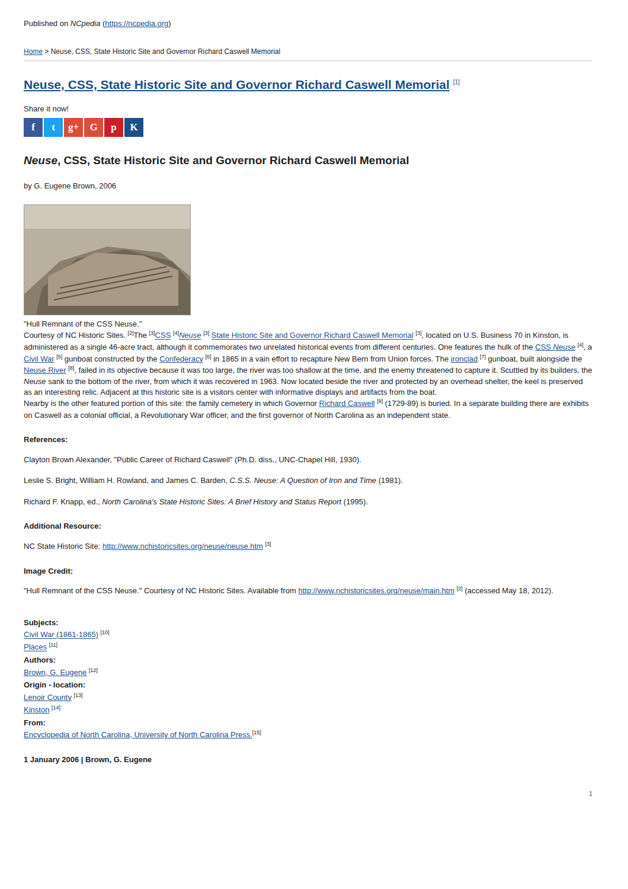Published on NCpedia (https://ncpedia.org)
Home > Neuse, CSS, State Historic Site and Governor Richard Caswell Memorial
Neuse, CSS, State Historic Site and Governor Richard Caswell Memorial [1]
Share it now!
ftg+GpK
Neuse, CSS, State Historic Site and Governor Richard Caswell Memorial
by G. Eugene Brown, 2006
"Hull Remnant of the CSS Neuse."
Courtesy of NC Historic Sites. [2] The [3] CSS [4] Neuse [3] State Historic Site and Governor Richard Caswell Memorial [3], located on U.S. Business 70 in Kinston, is administered as a single 46-acre tract, although it commemorates two unrelated historical events from different centuries. One features the hulk of the CSS Neuse [4], a Civil War [5] gunboat constructed by the Confederacy [6] in 1865 in a vain effort to recapture New Bern from Union forces. The ironclad [7] gunboat, built alongside the Neuse River [8], failed in its objective because it was too large, the river was too shallow at the time, and the enemy threatened to capture it. Scuttled by its builders, the Neuse sank to the bottom of the river, from which it was recovered in 1963. Now located beside the river and protected by an overhead shelter, the keel is preserved as an interesting relic. Adjacent at this historic site is a visitors center with informative displays and artifacts from the boat.
Nearby is the other featured portion of this site: the family cemetery in which Governor Richard Caswell [9] (1729-89) is buried. In a separate building there are exhibits on Caswell as a colonial official, a Revolutionary War officer, and the first governor of North Carolina as an independent state.
References:
Clayton Brown Alexander, "Public Career of Richard Caswell" (Ph.D. diss., UNC-Chapel Hill, 1930).
Leslie S. Bright, William H. Rowland, and James C. Barden, C.S.S. Neuse: A Question of Iron and Time (1981).
Richard F. Knapp, ed., North Carolina's State Historic Sites: A Brief History and Status Report (1995).
Additional Resource:
NC State Historic Site: http://www.nchistoricsites.org/neuse/neuse.htm [3]
Image Credit:
"Hull Remnant of the CSS Neuse." Courtesy of NC Historic Sites. Available from http://www.nchistoricsites.org/neuse/main.htm [2] (accessed May 18, 2012).
Subjects:
Civil War (1861-1865) [10]
Places [11]
Authors:
Brown, G. Eugene [12]
Origin - location:
Lenoir County [13]
Kinston [14]
From:
Encyclopedia of North Carolina, University of North Carolina Press.[15]
1 January 2006 | Brown, G. Eugene
1